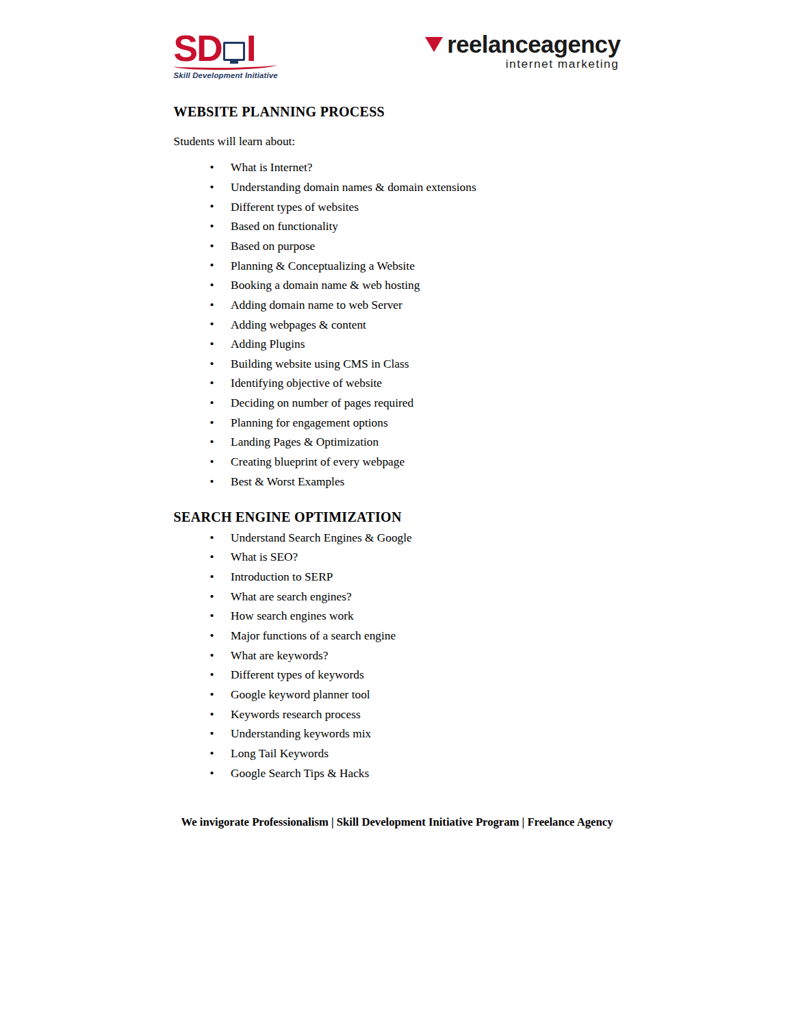SD I
Skill Development Initiative
reelanceagency
internet marketing
WEBSITE PLANNING PROCESS
Students will learn about:
What is Internet?
Understanding domain names & domain extensions
Different types of websites
Based on functionality
Based on purpose
Planning & Conceptualizing a Website
Booking a domain name & web hosting
Adding domain name to web Server
Adding webpages & content
Adding Plugins
Building website using CMS in Class
Identifying objective of website
Deciding on number of pages required
Planning for engagement options
Landing Pages & Optimization
Creating blueprint of every webpage
Best & Worst Examples
SEARCH ENGINE OPTIMIZATION
Understand Search Engines & Google
What is SEO?
Introduction to SERP
What are search engines?
How search engines work
Major functions of a search engine
What are keywords?
Different types of keywords
Google keyword planner tool
Keywords research process
Understanding keywords mix
Long Tail Keywords
Google Search Tips & Hacks
We invigorate Professionalism | Skill Development Initiative Program | Freelance Agency